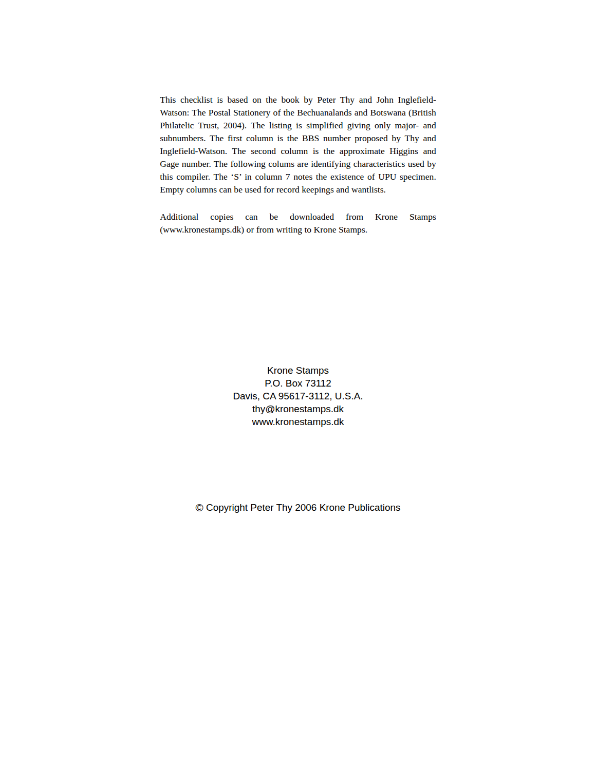This checklist is based on the book by Peter Thy and John Inglefield-Watson: The Postal Stationery of the Bechuanalands and Botswana (British Philatelic Trust, 2004). The listing is simplified giving only major- and subnumbers. The first column is the BBS number proposed by Thy and Inglefield-Watson. The second column is the approximate Higgins and Gage number. The following colums are identifying characteristics used by this compiler. The ‘S’ in column 7 notes the existence of UPU specimen. Empty columns can be used for record keepings and wantlists.
Additional copies can be downloaded from Krone Stamps (www.kronestamps.dk) or from writing to Krone Stamps.
Krone Stamps P.O. Box 73112 Davis, CA 95617-3112, U.S.A. thy@kronestamps.dk www.kronestamps.dk
© Copyright Peter Thy 2006 Krone Publications